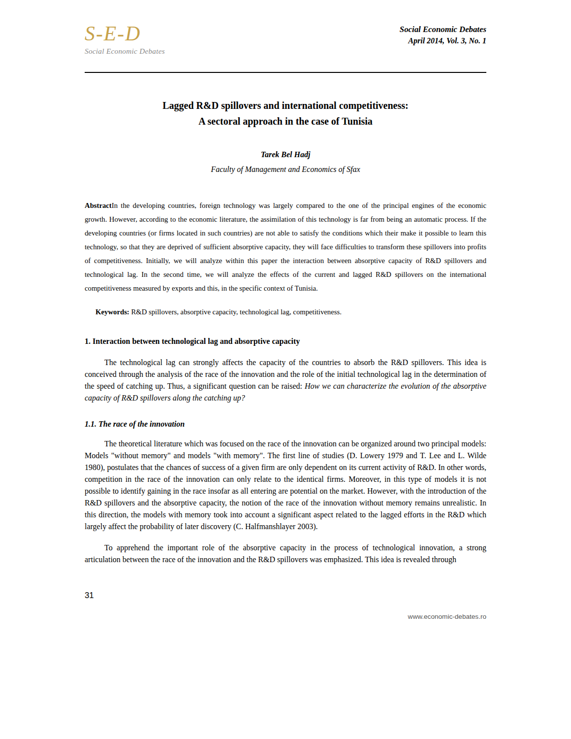S-E-D
Social Economic Debates
Social Economic Debates
April 2014, Vol. 3, No. 1
Lagged R&D spillovers and international competitiveness:
A sectoral approach in the case of Tunisia
Tarek Bel Hadj
Faculty of Management and Economics of Sfax
Abstract In the developing countries, foreign technology was largely compared to the one of the principal engines of the economic growth. However, according to the economic literature, the assimilation of this technology is far from being an automatic process. If the developing countries (or firms located in such countries) are not able to satisfy the conditions which their make it possible to learn this technology, so that they are deprived of sufficient absorptive capacity, they will face difficulties to transform these spillovers into profits of competitiveness. Initially, we will analyze within this paper the interaction between absorptive capacity of R&D spillovers and technological lag. In the second time, we will analyze the effects of the current and lagged R&D spillovers on the international competitiveness measured by exports and this, in the specific context of Tunisia.
Keywords: R&D spillovers, absorptive capacity, technological lag, competitiveness.
1. Interaction between technological lag and absorptive capacity
The technological lag can strongly affects the capacity of the countries to absorb the R&D spillovers. This idea is conceived through the analysis of the race of the innovation and the role of the initial technological lag in the determination of the speed of catching up. Thus, a significant question can be raised: How we can characterize the evolution of the absorptive capacity of R&D spillovers along the catching up?
1.1. The race of the innovation
The theoretical literature which was focused on the race of the innovation can be organized around two principal models: Models "without memory" and models "with memory". The first line of studies (D. Lowery 1979 and T. Lee and L. Wilde 1980), postulates that the chances of success of a given firm are only dependent on its current activity of R&D. In other words, competition in the race of the innovation can only relate to the identical firms. Moreover, in this type of models it is not possible to identify gaining in the race insofar as all entering are potential on the market. However, with the introduction of the R&D spillovers and the absorptive capacity, the notion of the race of the innovation without memory remains unrealistic. In this direction, the models with memory took into account a significant aspect related to the lagged efforts in the R&D which largely affect the probability of later discovery (C. Halfmanshlayer 2003).
To apprehend the important role of the absorptive capacity in the process of technological innovation, a strong articulation between the race of the innovation and the R&D spillovers was emphasized. This idea is revealed through
31
www.economic-debates.ro